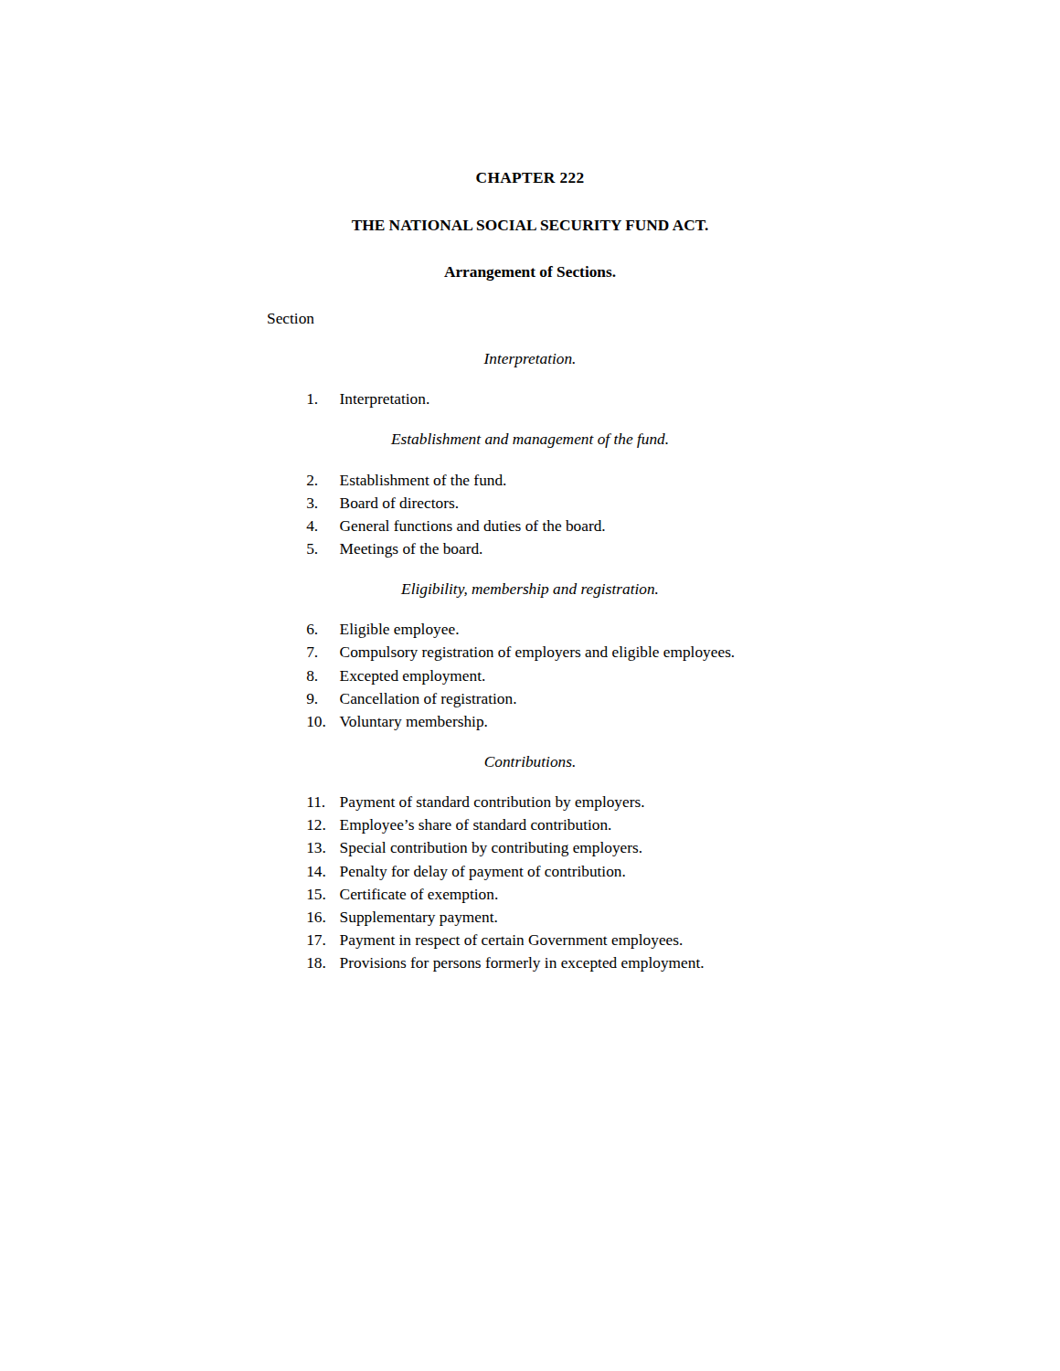CHAPTER 222
THE NATIONAL SOCIAL SECURITY FUND ACT.
Arrangement of Sections.
Section
Interpretation.
1. Interpretation.
Establishment and management of the fund.
2. Establishment of the fund.
3. Board of directors.
4. General functions and duties of the board.
5. Meetings of the board.
Eligibility, membership and registration.
6. Eligible employee.
7. Compulsory registration of employers and eligible employees.
8. Excepted employment.
9. Cancellation of registration.
10. Voluntary membership.
Contributions.
11. Payment of standard contribution by employers.
12. Employee’s share of standard contribution.
13. Special contribution by contributing employers.
14. Penalty for delay of payment of contribution.
15. Certificate of exemption.
16. Supplementary payment.
17. Payment in respect of certain Government employees.
18. Provisions for persons formerly in excepted employment.